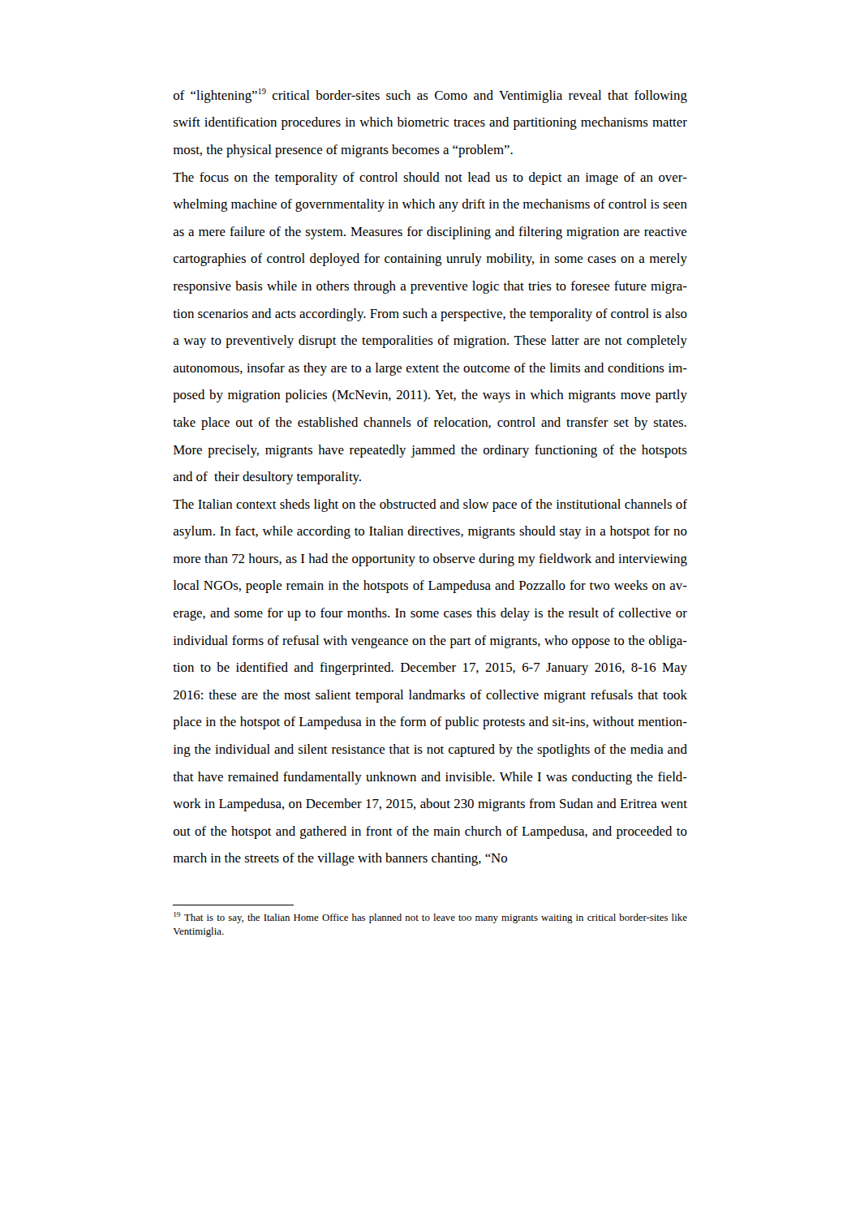of “lightening”19 critical border-sites such as Como and Ventimiglia reveal that following swift identification procedures in which biometric traces and partitioning mechanisms matter most, the physical presence of migrants becomes a “problem”.
The focus on the temporality of control should not lead us to depict an image of an overwhelming machine of governmentality in which any drift in the mechanisms of control is seen as a mere failure of the system. Measures for disciplining and filtering migration are reactive cartographies of control deployed for containing unruly mobility, in some cases on a merely responsive basis while in others through a preventive logic that tries to foresee future migration scenarios and acts accordingly. From such a perspective, the temporality of control is also a way to preventively disrupt the temporalities of migration. These latter are not completely autonomous, insofar as they are to a large extent the outcome of the limits and conditions imposed by migration policies (McNevin, 2011). Yet, the ways in which migrants move partly take place out of the established channels of relocation, control and transfer set by states. More precisely, migrants have repeatedly jammed the ordinary functioning of the hotspots and of their desultory temporality.
The Italian context sheds light on the obstructed and slow pace of the institutional channels of asylum. In fact, while according to Italian directives, migrants should stay in a hotspot for no more than 72 hours, as I had the opportunity to observe during my fieldwork and interviewing local NGOs, people remain in the hotspots of Lampedusa and Pozzallo for two weeks on average, and some for up to four months. In some cases this delay is the result of collective or individual forms of refusal with vengeance on the part of migrants, who oppose to the obligation to be identified and fingerprinted. December 17, 2015, 6-7 January 2016, 8-16 May 2016: these are the most salient temporal landmarks of collective migrant refusals that took place in the hotspot of Lampedusa in the form of public protests and sit-ins, without mentioning the individual and silent resistance that is not captured by the spotlights of the media and that have remained fundamentally unknown and invisible. While I was conducting the fieldwork in Lampedusa, on December 17, 2015, about 230 migrants from Sudan and Eritrea went out of the hotspot and gathered in front of the main church of Lampedusa, and proceeded to march in the streets of the village with banners chanting, “No
19 That is to say, the Italian Home Office has planned not to leave too many migrants waiting in critical border-sites like Ventimiglia.